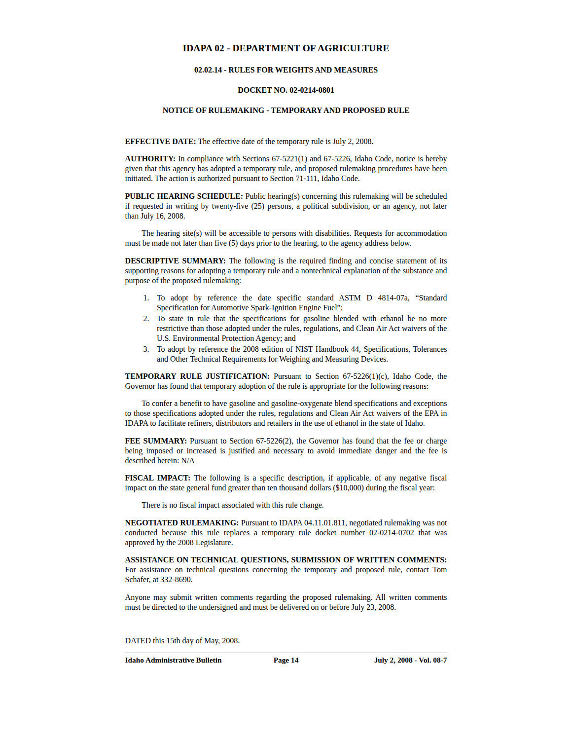IDAPA 02 - DEPARTMENT OF AGRICULTURE
02.02.14 - RULES FOR WEIGHTS AND MEASURES
DOCKET NO. 02-0214-0801
NOTICE OF RULEMAKING - TEMPORARY AND PROPOSED RULE
EFFECTIVE DATE: The effective date of the temporary rule is July 2, 2008.
AUTHORITY: In compliance with Sections 67-5221(1) and 67-5226, Idaho Code, notice is hereby given that this agency has adopted a temporary rule, and proposed rulemaking procedures have been initiated. The action is authorized pursuant to Section 71-111, Idaho Code.
PUBLIC HEARING SCHEDULE: Public hearing(s) concerning this rulemaking will be scheduled if requested in writing by twenty-five (25) persons, a political subdivision, or an agency, not later than July 16, 2008.
The hearing site(s) will be accessible to persons with disabilities. Requests for accommodation must be made not later than five (5) days prior to the hearing, to the agency address below.
DESCRIPTIVE SUMMARY: The following is the required finding and concise statement of its supporting reasons for adopting a temporary rule and a nontechnical explanation of the substance and purpose of the proposed rulemaking:
To adopt by reference the date specific standard ASTM D 4814-07a, “Standard Specification for Automotive Spark-Ignition Engine Fuel”;
To state in rule that the specifications for gasoline blended with ethanol be no more restrictive than those adopted under the rules, regulations, and Clean Air Act waivers of the U.S. Environmental Protection Agency; and
To adopt by reference the 2008 edition of NIST Handbook 44, Specifications, Tolerances and Other Technical Requirements for Weighing and Measuring Devices.
TEMPORARY RULE JUSTIFICATION: Pursuant to Section 67-5226(1)(c), Idaho Code, the Governor has found that temporary adoption of the rule is appropriate for the following reasons:
To confer a benefit to have gasoline and gasoline-oxygenate blend specifications and exceptions to those specifications adopted under the rules, regulations and Clean Air Act waivers of the EPA in IDAPA to facilitate refiners, distributors and retailers in the use of ethanol in the state of Idaho.
FEE SUMMARY: Pursuant to Section 67-5226(2), the Governor has found that the fee or charge being imposed or increased is justified and necessary to avoid immediate danger and the fee is described herein: N/A
FISCAL IMPACT: The following is a specific description, if applicable, of any negative fiscal impact on the state general fund greater than ten thousand dollars ($10,000) during the fiscal year:
There is no fiscal impact associated with this rule change.
NEGOTIATED RULEMAKING: Pursuant to IDAPA 04.11.01.811, negotiated rulemaking was not conducted because this rule replaces a temporary rule docket number 02-0214-0702 that was approved by the 2008 Legislature.
ASSISTANCE ON TECHNICAL QUESTIONS, SUBMISSION OF WRITTEN COMMENTS: For assistance on technical questions concerning the temporary and proposed rule, contact Tom Schafer, at 332-8690.
Anyone may submit written comments regarding the proposed rulemaking. All written comments must be directed to the undersigned and must be delivered on or before July 23, 2008.
DATED this 15th day of May, 2008.
Idaho Administrative Bulletin
Page 14
July 2, 2008 - Vol. 08-7